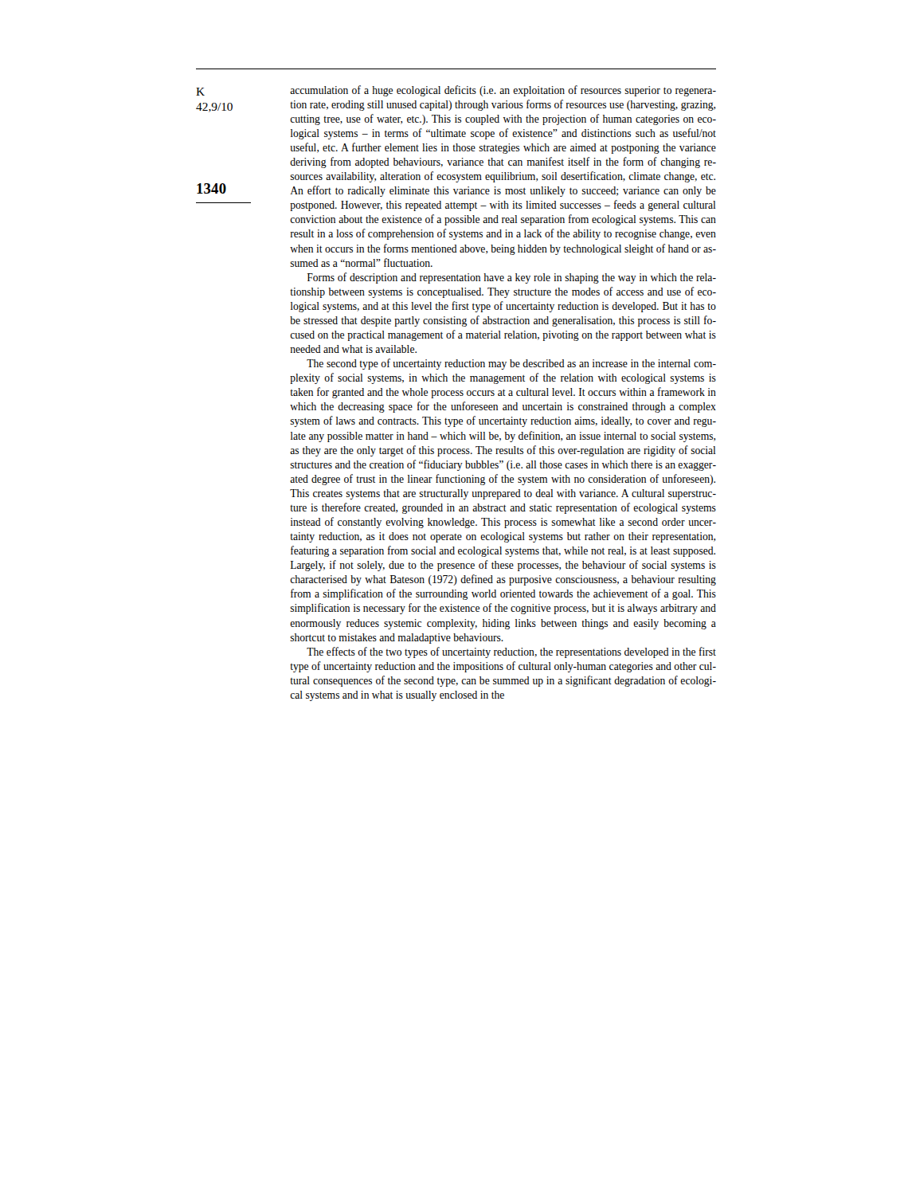K 42,9/10
1340
accumulation of a huge ecological deficits (i.e. an exploitation of resources superior to regeneration rate, eroding still unused capital) through various forms of resources use (harvesting, grazing, cutting tree, use of water, etc.). This is coupled with the projection of human categories on ecological systems – in terms of “ultimate scope of existence” and distinctions such as useful/not useful, etc. A further element lies in those strategies which are aimed at postponing the variance deriving from adopted behaviours, variance that can manifest itself in the form of changing resources availability, alteration of ecosystem equilibrium, soil desertification, climate change, etc. An effort to radically eliminate this variance is most unlikely to succeed; variance can only be postponed. However, this repeated attempt – with its limited successes – feeds a general cultural conviction about the existence of a possible and real separation from ecological systems. This can result in a loss of comprehension of systems and in a lack of the ability to recognise change, even when it occurs in the forms mentioned above, being hidden by technological sleight of hand or assumed as a “normal” fluctuation.
Forms of description and representation have a key role in shaping the way in which the relationship between systems is conceptualised. They structure the modes of access and use of ecological systems, and at this level the first type of uncertainty reduction is developed. But it has to be stressed that despite partly consisting of abstraction and generalisation, this process is still focused on the practical management of a material relation, pivoting on the rapport between what is needed and what is available.
The second type of uncertainty reduction may be described as an increase in the internal complexity of social systems, in which the management of the relation with ecological systems is taken for granted and the whole process occurs at a cultural level. It occurs within a framework in which the decreasing space for the unforeseen and uncertain is constrained through a complex system of laws and contracts. This type of uncertainty reduction aims, ideally, to cover and regulate any possible matter in hand – which will be, by definition, an issue internal to social systems, as they are the only target of this process. The results of this over-regulation are rigidity of social structures and the creation of “fiduciary bubbles” (i.e. all those cases in which there is an exaggerated degree of trust in the linear functioning of the system with no consideration of unforeseen). This creates systems that are structurally unprepared to deal with variance. A cultural superstructure is therefore created, grounded in an abstract and static representation of ecological systems instead of constantly evolving knowledge. This process is somewhat like a second order uncertainty reduction, as it does not operate on ecological systems but rather on their representation, featuring a separation from social and ecological systems that, while not real, is at least supposed. Largely, if not solely, due to the presence of these processes, the behaviour of social systems is characterised by what Bateson (1972) defined as purposive consciousness, a behaviour resulting from a simplification of the surrounding world oriented towards the achievement of a goal. This simplification is necessary for the existence of the cognitive process, but it is always arbitrary and enormously reduces systemic complexity, hiding links between things and easily becoming a shortcut to mistakes and maladaptive behaviours.
The effects of the two types of uncertainty reduction, the representations developed in the first type of uncertainty reduction and the impositions of cultural only-human categories and other cultural consequences of the second type, can be summed up in a significant degradation of ecological systems and in what is usually enclosed in the